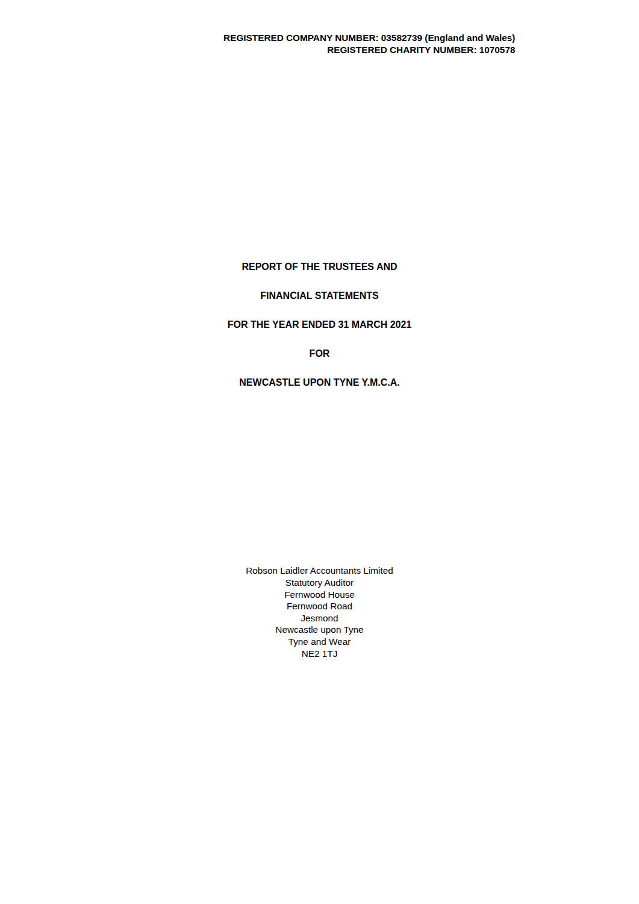REGISTERED COMPANY NUMBER: 03582739 (England and Wales)
REGISTERED CHARITY NUMBER: 1070578
REPORT OF THE TRUSTEES AND
FINANCIAL STATEMENTS
FOR THE YEAR ENDED 31 MARCH 2021
FOR
NEWCASTLE UPON TYNE Y.M.C.A.
Robson Laidler Accountants Limited
Statutory Auditor
Fernwood House
Fernwood Road
Jesmond
Newcastle upon Tyne
Tyne and Wear
NE2 1TJ